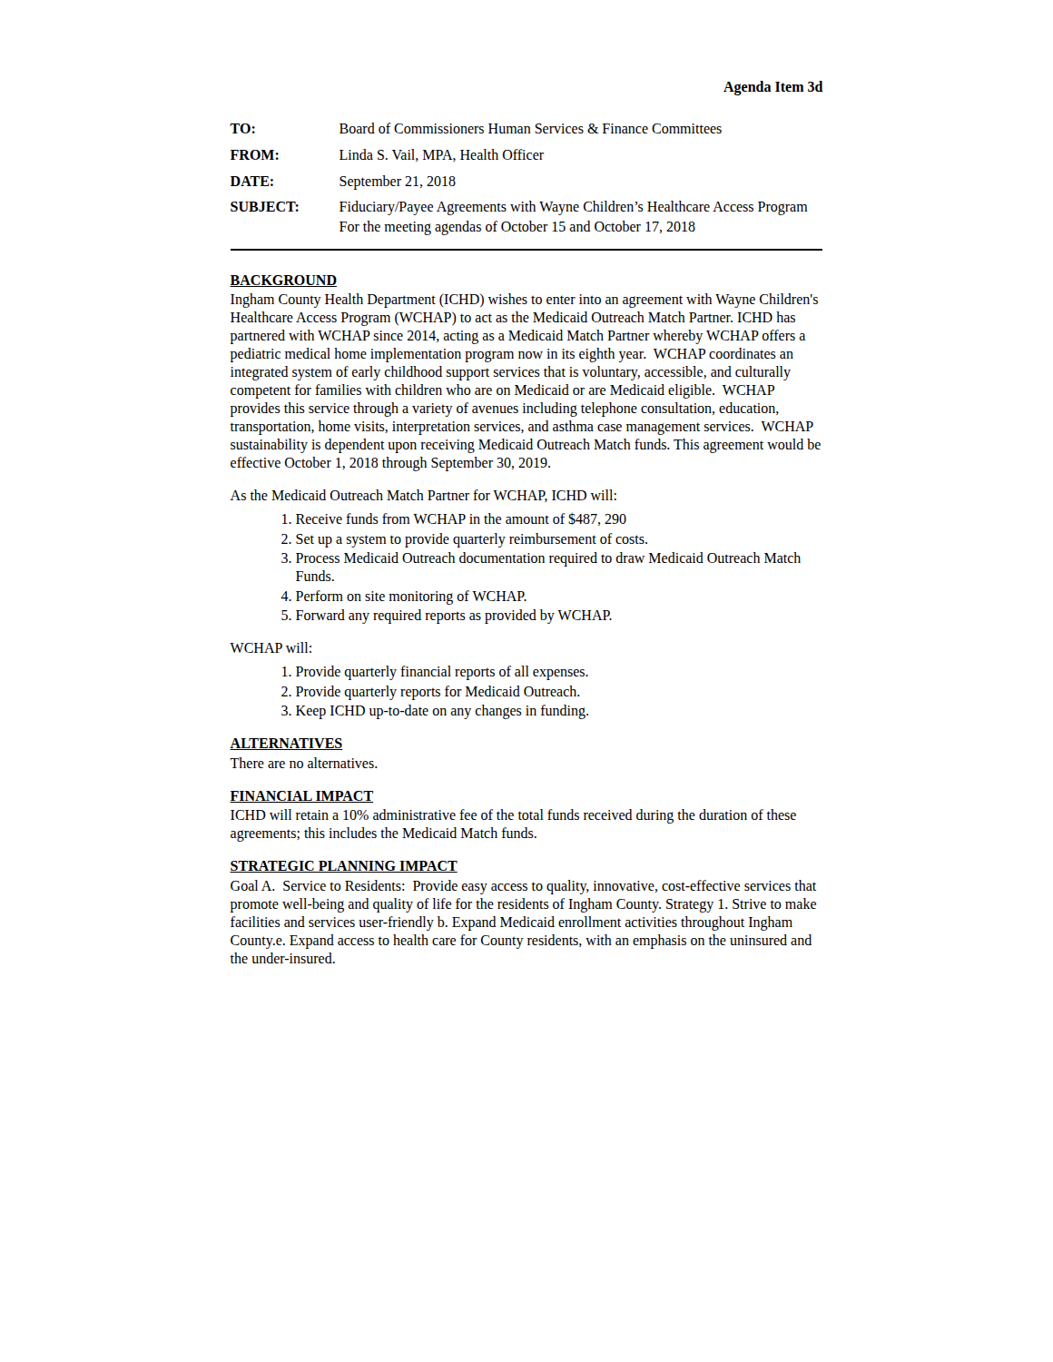Agenda Item 3d
| TO: | Board of Commissioners Human Services & Finance Committees |
| FROM: | Linda S. Vail, MPA, Health Officer |
| DATE: | September 21, 2018 |
| SUBJECT: | Fiduciary/Payee Agreements with Wayne Children’s Healthcare Access Program For the meeting agendas of October 15 and October 17, 2018 |
BACKGROUND
Ingham County Health Department (ICHD) wishes to enter into an agreement with Wayne Children's Healthcare Access Program (WCHAP) to act as the Medicaid Outreach Match Partner. ICHD has partnered with WCHAP since 2014, acting as a Medicaid Match Partner whereby WCHAP offers a pediatric medical home implementation program now in its eighth year. WCHAP coordinates an integrated system of early childhood support services that is voluntary, accessible, and culturally competent for families with children who are on Medicaid or are Medicaid eligible. WCHAP provides this service through a variety of avenues including telephone consultation, education, transportation, home visits, interpretation services, and asthma case management services. WCHAP sustainability is dependent upon receiving Medicaid Outreach Match funds. This agreement would be effective October 1, 2018 through September 30, 2019.
As the Medicaid Outreach Match Partner for WCHAP, ICHD will:
Receive funds from WCHAP in the amount of $487, 290
Set up a system to provide quarterly reimbursement of costs.
Process Medicaid Outreach documentation required to draw Medicaid Outreach Match Funds.
Perform on site monitoring of WCHAP.
Forward any required reports as provided by WCHAP.
WCHAP will:
Provide quarterly financial reports of all expenses.
Provide quarterly reports for Medicaid Outreach.
Keep ICHD up-to-date on any changes in funding.
ALTERNATIVES
There are no alternatives.
FINANCIAL IMPACT
ICHD will retain a 10% administrative fee of the total funds received during the duration of these agreements; this includes the Medicaid Match funds.
STRATEGIC PLANNING IMPACT
Goal A. Service to Residents: Provide easy access to quality, innovative, cost-effective services that promote well-being and quality of life for the residents of Ingham County. Strategy 1. Strive to make facilities and services user-friendly b. Expand Medicaid enrollment activities throughout Ingham County.e. Expand access to health care for County residents, with an emphasis on the uninsured and the under-insured.